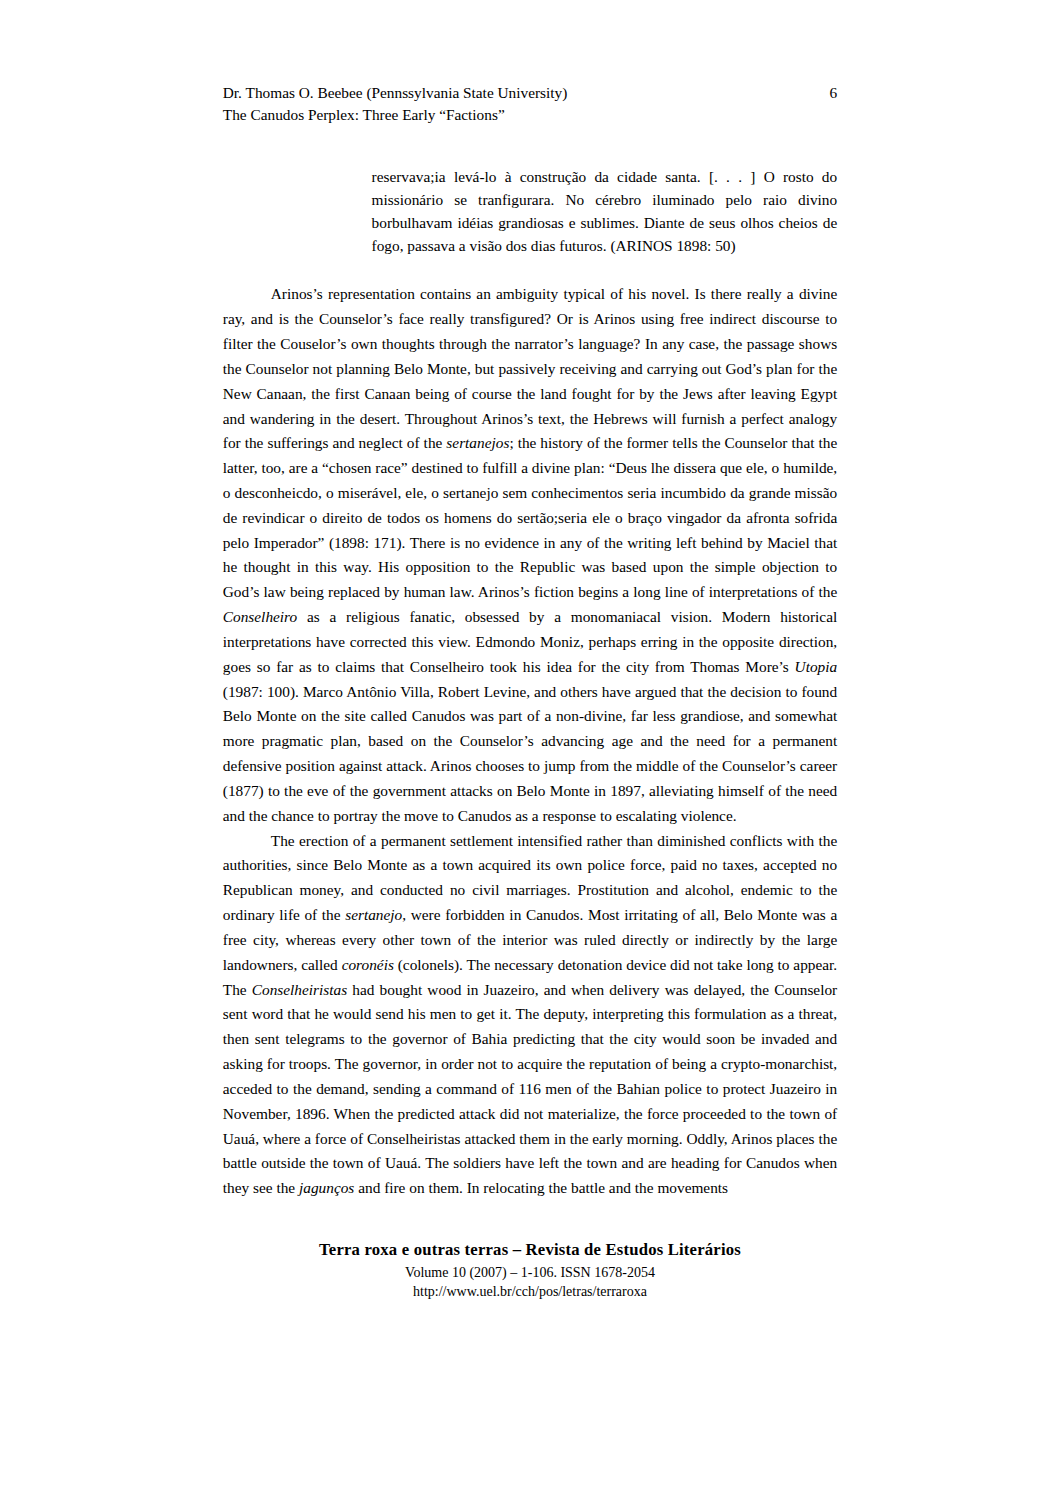6 Dr. Thomas O. Beebee (Pennssylvania State University) The Canudos Perplex: Three Early “Factions”
reservava;ia levá-lo à construção da cidade santa. [. . . ] O rosto do missionário se tranfigurara. No cérebro iluminado pelo raio divino borbulhavam idéias grandiosas e sublimes. Diante de seus olhos cheios de fogo, passava a visão dos dias futuros. (ARINOS 1898: 50)
Arinos’s representation contains an ambiguity typical of his novel. Is there really a divine ray, and is the Counselor’s face really transfigured? Or is Arinos using free indirect discourse to filter the Couselor’s own thoughts through the narrator’s language? In any case, the passage shows the Counselor not planning Belo Monte, but passively receiving and carrying out God’s plan for the New Canaan, the first Canaan being of course the land fought for by the Jews after leaving Egypt and wandering in the desert. Throughout Arinos’s text, the Hebrews will furnish a perfect analogy for the sufferings and neglect of the sertanejos; the history of the former tells the Counselor that the latter, too, are a “chosen race” destined to fulfill a divine plan: “Deus lhe dissera que ele, o humilde, o desconheicdo, o miserável, ele, o sertanejo sem conhecimentos seria incumbido da grande missão de revindicar o direito de todos os homens do sertão;seria ele o braço vingador da afronta sofrida pelo Imperador” (1898: 171). There is no evidence in any of the writing left behind by Maciel that he thought in this way. His opposition to the Republic was based upon the simple objection to God’s law being replaced by human law. Arinos’s fiction begins a long line of interpretations of the Conselheiro as a religious fanatic, obsessed by a monomaniacal vision. Modern historical interpretations have corrected this view. Edmondo Moniz, perhaps erring in the opposite direction, goes so far as to claims that Conselheiro took his idea for the city from Thomas More’s Utopia (1987: 100). Marco Antônio Villa, Robert Levine, and others have argued that the decision to found Belo Monte on the site called Canudos was part of a non-divine, far less grandiose, and somewhat more pragmatic plan, based on the Counselor’s advancing age and the need for a permanent defensive position against attack. Arinos chooses to jump from the middle of the Counselor’s career (1877) to the eve of the government attacks on Belo Monte in 1897, alleviating himself of the need and the chance to portray the move to Canudos as a response to escalating violence.
The erection of a permanent settlement intensified rather than diminished conflicts with the authorities, since Belo Monte as a town acquired its own police force, paid no taxes, accepted no Republican money, and conducted no civil marriages. Prostitution and alcohol, endemic to the ordinary life of the sertanejo, were forbidden in Canudos. Most irritating of all, Belo Monte was a free city, whereas every other town of the interior was ruled directly or indirectly by the large landowners, called coronéis (colonels). The necessary detonation device did not take long to appear. The Conselheiristas had bought wood in Juazeiro, and when delivery was delayed, the Counselor sent word that he would send his men to get it. The deputy, interpreting this formulation as a threat, then sent telegrams to the governor of Bahia predicting that the city would soon be invaded and asking for troops. The governor, in order not to acquire the reputation of being a crypto-monarchist, acceded to the demand, sending a command of 116 men of the Bahian police to protect Juazeiro in November, 1896. When the predicted attack did not materialize, the force proceeded to the town of Uauá, where a force of Conselheiristas attacked them in the early morning. Oddly, Arinos places the battle outside the town of Uauá. The soldiers have left the town and are heading for Canudos when they see the jagunços and fire on them. In relocating the battle and the movements
Terra roxa e outras terras – Revista de Estudos Literários
Volume 10 (2007) – 1-106. ISSN 1678-2054
http://www.uel.br/cch/pos/letras/terraroxa